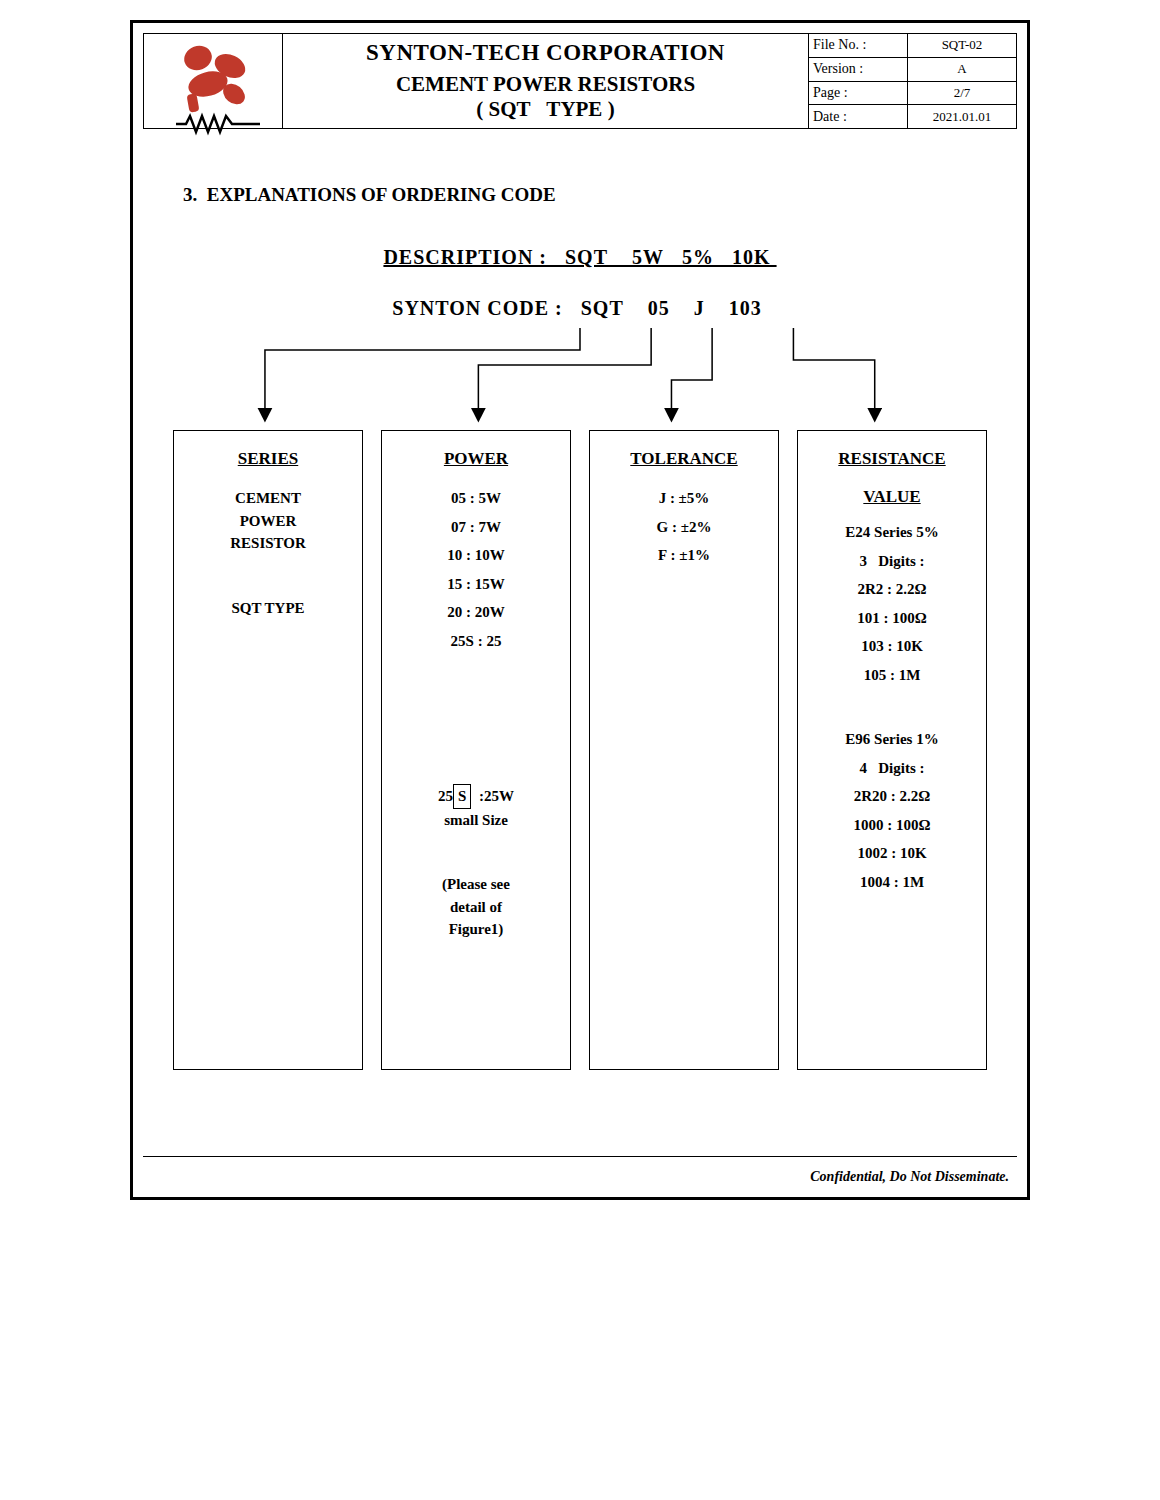| | SYNTON-TECH CORPORATION CEMENT POWER RESISTORS ( SQT TYPE ) | File No. : | SQT-02 |
| Version : | A |
| Page : | 2/7 |
| Date : | 2021.01.01 |
3. EXPLANATIONS OF ORDERING CODE
DESCRIPTION : SQT 5W 5% 10K
SYNTON CODE : SQT 05 J 103
SERIES
CEMENT
POWER
RESISTOR
SQT TYPE
POWER
05 : 5W
07 : 7W
10 : 10W
15 : 15W
20 : 20W
25S : 25
25S :25W
small Size
(Please see
detail of
Figure1)
TOLERANCE
J : ±5%
G : ±2%
F : ±1%
RESISTANCE
VALUE
E24 Series 5%
3 Digits :
2R2 : 2.2Ω
101 : 100Ω
103 : 10K
105 : 1M
E96 Series 1%
4 Digits :
2R20 : 2.2Ω
1000 : 100Ω
1002 : 10K
1004 : 1M
Confidential, Do Not Disseminate.